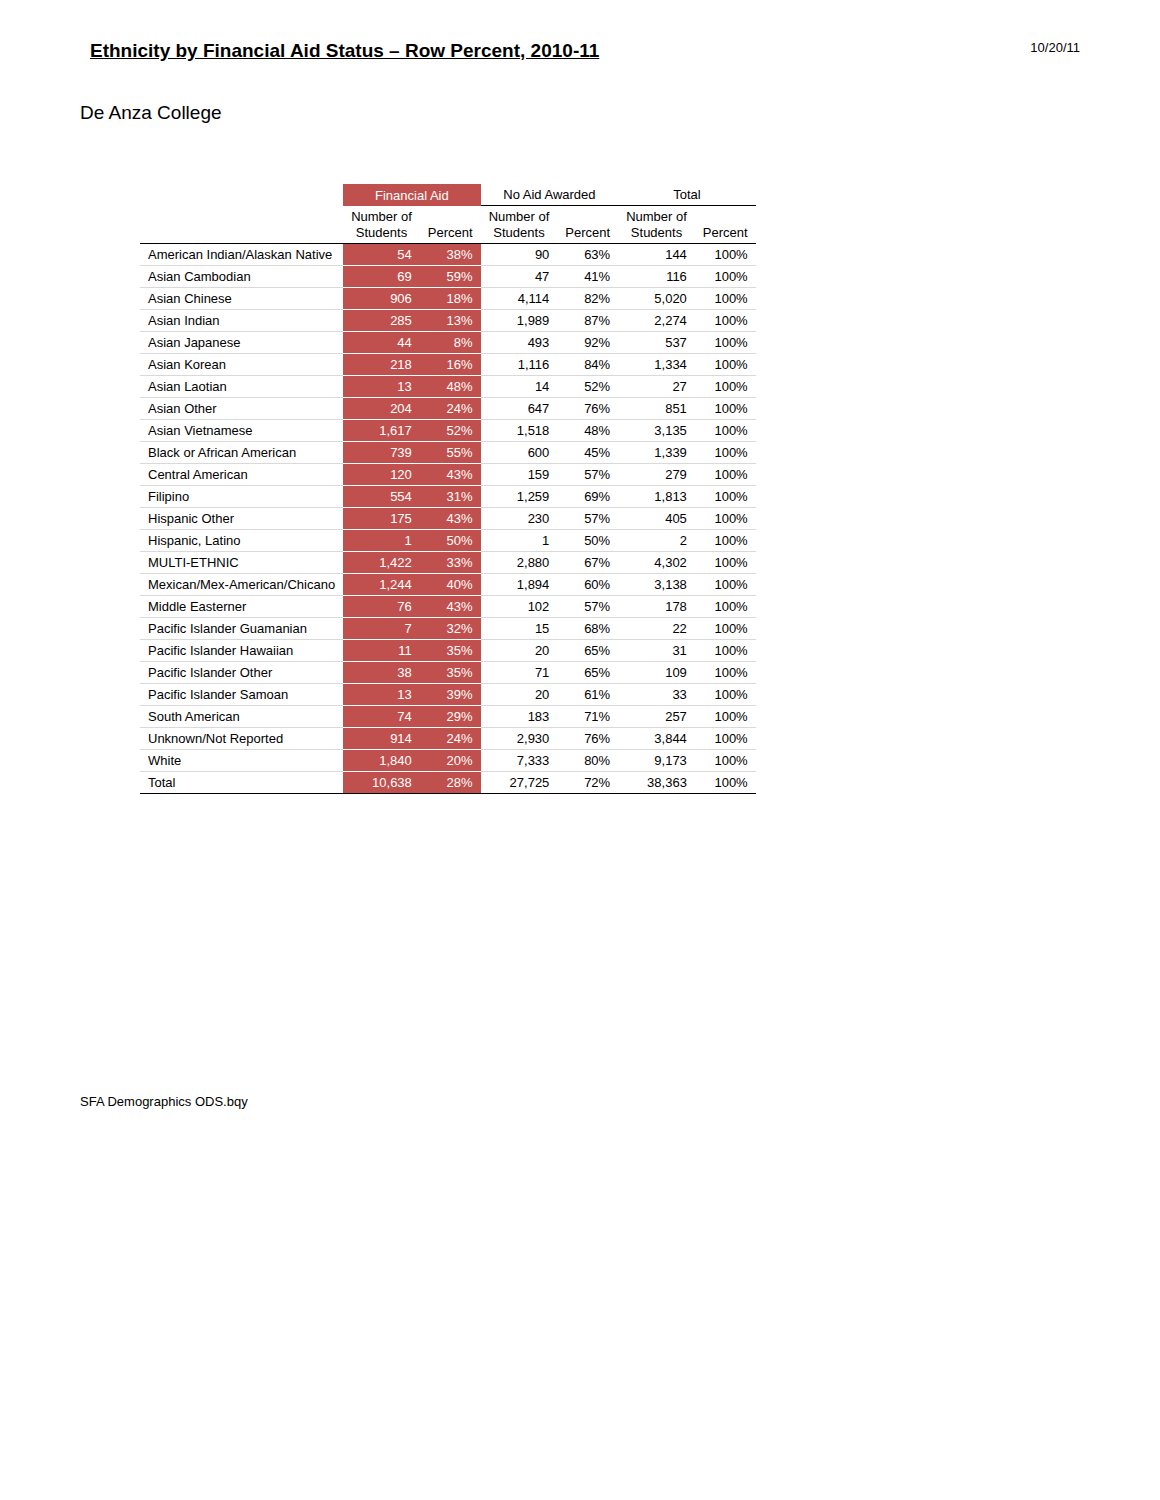10/20/11
Ethnicity by Financial Aid Status – Row Percent, 2010-11
De Anza College
| | Financial Aid | No Aid Awarded | Total |
| --- | --- | --- | --- |
| | Number of Students | Percent | Number of Students | Percent | Number of Students | Percent |
| American Indian/Alaskan Native | 54 | 38% | 90 | 63% | 144 | 100% |
| Asian Cambodian | 69 | 59% | 47 | 41% | 116 | 100% |
| Asian Chinese | 906 | 18% | 4,114 | 82% | 5,020 | 100% |
| Asian Indian | 285 | 13% | 1,989 | 87% | 2,274 | 100% |
| Asian Japanese | 44 | 8% | 493 | 92% | 537 | 100% |
| Asian Korean | 218 | 16% | 1,116 | 84% | 1,334 | 100% |
| Asian Laotian | 13 | 48% | 14 | 52% | 27 | 100% |
| Asian Other | 204 | 24% | 647 | 76% | 851 | 100% |
| Asian Vietnamese | 1,617 | 52% | 1,518 | 48% | 3,135 | 100% |
| Black or African American | 739 | 55% | 600 | 45% | 1,339 | 100% |
| Central American | 120 | 43% | 159 | 57% | 279 | 100% |
| Filipino | 554 | 31% | 1,259 | 69% | 1,813 | 100% |
| Hispanic Other | 175 | 43% | 230 | 57% | 405 | 100% |
| Hispanic, Latino | 1 | 50% | 1 | 50% | 2 | 100% |
| MULTI-ETHNIC | 1,422 | 33% | 2,880 | 67% | 4,302 | 100% |
| Mexican/Mex-American/Chicano | 1,244 | 40% | 1,894 | 60% | 3,138 | 100% |
| Middle Easterner | 76 | 43% | 102 | 57% | 178 | 100% |
| Pacific Islander Guamanian | 7 | 32% | 15 | 68% | 22 | 100% |
| Pacific Islander Hawaiian | 11 | 35% | 20 | 65% | 31 | 100% |
| Pacific Islander Other | 38 | 35% | 71 | 65% | 109 | 100% |
| Pacific Islander Samoan | 13 | 39% | 20 | 61% | 33 | 100% |
| South American | 74 | 29% | 183 | 71% | 257 | 100% |
| Unknown/Not Reported | 914 | 24% | 2,930 | 76% | 3,844 | 100% |
| White | 1,840 | 20% | 7,333 | 80% | 9,173 | 100% |
| Total | 10,638 | 28% | 27,725 | 72% | 38,363 | 100% |
SFA Demographics ODS.bqy